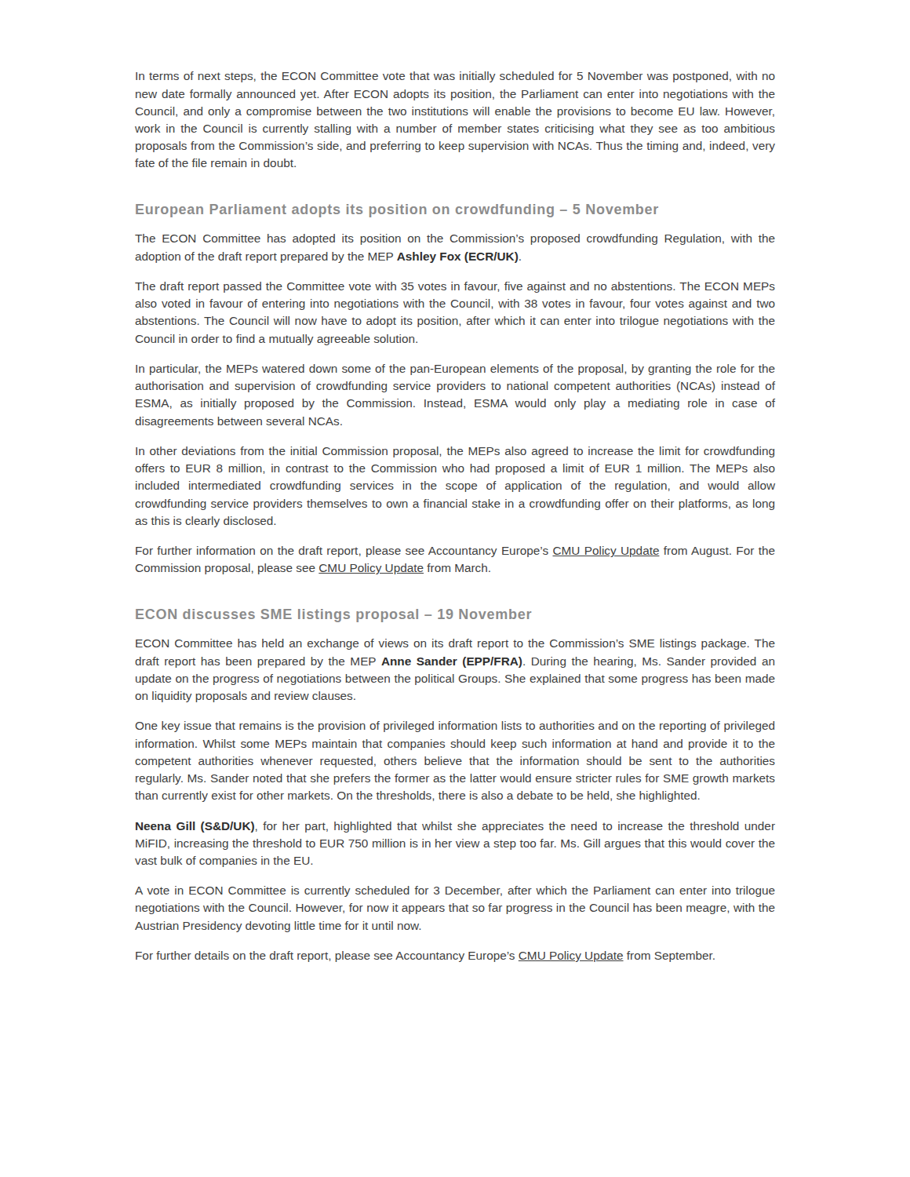In terms of next steps, the ECON Committee vote that was initially scheduled for 5 November was postponed, with no new date formally announced yet. After ECON adopts its position, the Parliament can enter into negotiations with the Council, and only a compromise between the two institutions will enable the provisions to become EU law. However, work in the Council is currently stalling with a number of member states criticising what they see as too ambitious proposals from the Commission’s side, and preferring to keep supervision with NCAs. Thus the timing and, indeed, very fate of the file remain in doubt.
European Parliament adopts its position on crowdfunding – 5 November
The ECON Committee has adopted its position on the Commission’s proposed crowdfunding Regulation, with the adoption of the draft report prepared by the MEP Ashley Fox (ECR/UK).
The draft report passed the Committee vote with 35 votes in favour, five against and no abstentions. The ECON MEPs also voted in favour of entering into negotiations with the Council, with 38 votes in favour, four votes against and two abstentions. The Council will now have to adopt its position, after which it can enter into trilogue negotiations with the Council in order to find a mutually agreeable solution.
In particular, the MEPs watered down some of the pan-European elements of the proposal, by granting the role for the authorisation and supervision of crowdfunding service providers to national competent authorities (NCAs) instead of ESMA, as initially proposed by the Commission. Instead, ESMA would only play a mediating role in case of disagreements between several NCAs.
In other deviations from the initial Commission proposal, the MEPs also agreed to increase the limit for crowdfunding offers to EUR 8 million, in contrast to the Commission who had proposed a limit of EUR 1 million. The MEPs also included intermediated crowdfunding services in the scope of application of the regulation, and would allow crowdfunding service providers themselves to own a financial stake in a crowdfunding offer on their platforms, as long as this is clearly disclosed.
For further information on the draft report, please see Accountancy Europe’s CMU Policy Update from August. For the Commission proposal, please see CMU Policy Update from March.
ECON discusses SME listings proposal – 19 November
ECON Committee has held an exchange of views on its draft report to the Commission’s SME listings package. The draft report has been prepared by the MEP Anne Sander (EPP/FRA). During the hearing, Ms. Sander provided an update on the progress of negotiations between the political Groups. She explained that some progress has been made on liquidity proposals and review clauses.
One key issue that remains is the provision of privileged information lists to authorities and on the reporting of privileged information. Whilst some MEPs maintain that companies should keep such information at hand and provide it to the competent authorities whenever requested, others believe that the information should be sent to the authorities regularly. Ms. Sander noted that she prefers the former as the latter would ensure stricter rules for SME growth markets than currently exist for other markets. On the thresholds, there is also a debate to be held, she highlighted.
Neena Gill (S&D/UK), for her part, highlighted that whilst she appreciates the need to increase the threshold under MiFID, increasing the threshold to EUR 750 million is in her view a step too far. Ms. Gill argues that this would cover the vast bulk of companies in the EU.
A vote in ECON Committee is currently scheduled for 3 December, after which the Parliament can enter into trilogue negotiations with the Council. However, for now it appears that so far progress in the Council has been meagre, with the Austrian Presidency devoting little time for it until now.
For further details on the draft report, please see Accountancy Europe’s CMU Policy Update from September.